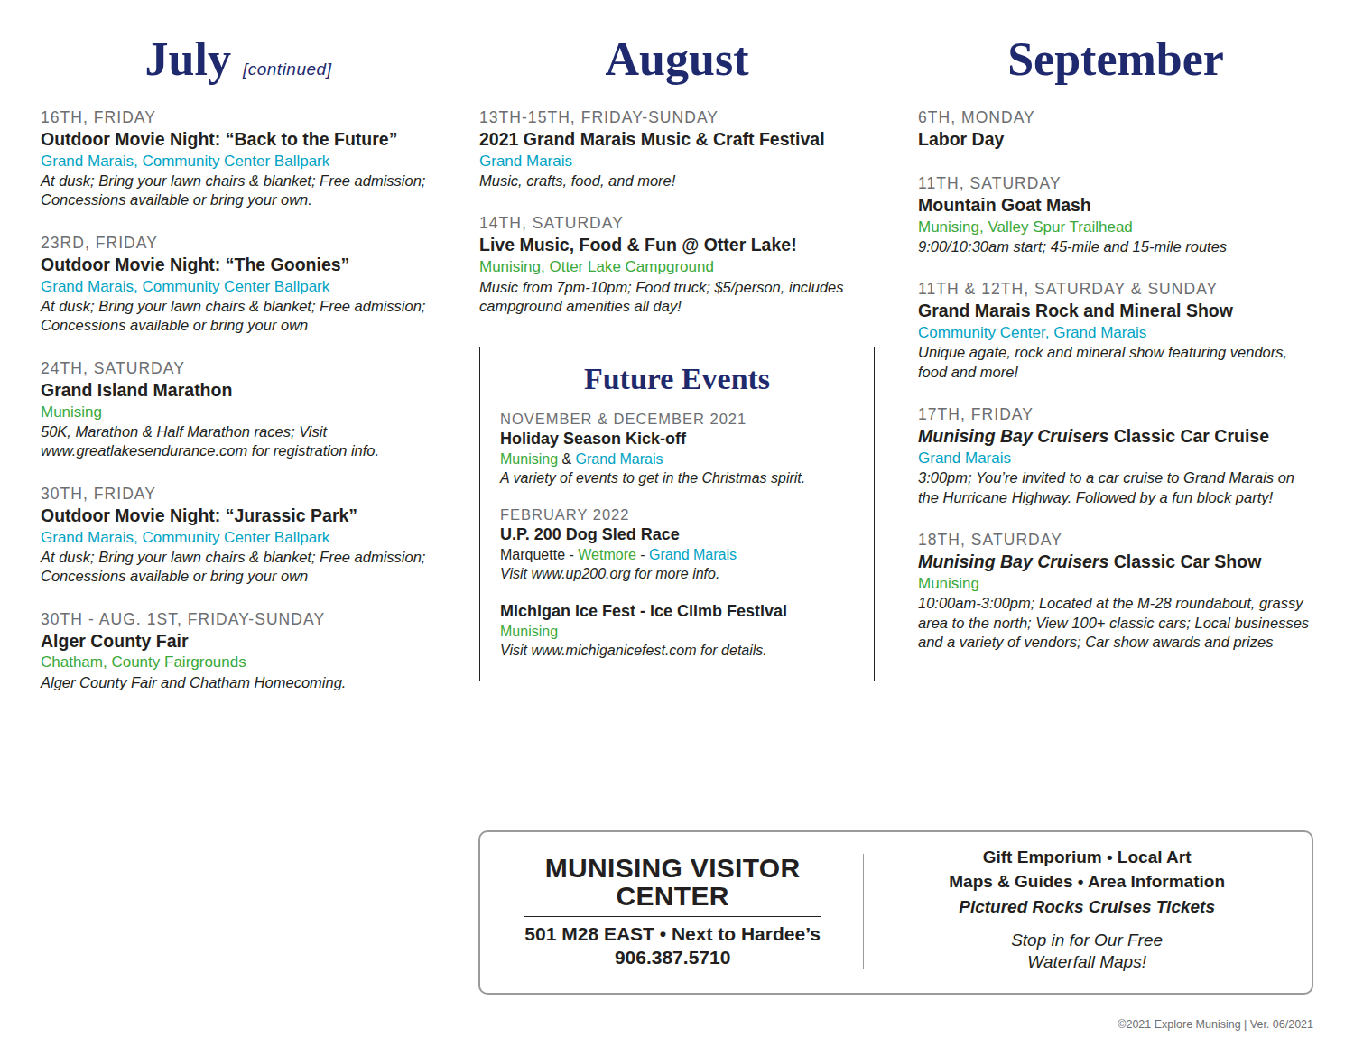July [continued]
16th, Friday
Outdoor Movie Night: “Back to the Future”
Grand Marais, Community Center Ballpark
At dusk; Bring your lawn chairs & blanket; Free admission; Concessions available or bring your own.
23rd, Friday
Outdoor Movie Night: “The Goonies”
Grand Marais, Community Center Ballpark
At dusk; Bring your lawn chairs & blanket; Free admission; Concessions available or bring your own
24th, Saturday
Grand Island Marathon
Munising
50K, Marathon & Half Marathon races; Visit www.greatlakesendurance.com for registration info.
30th, Friday
Outdoor Movie Night: “Jurassic Park”
Grand Marais, Community Center Ballpark
At dusk; Bring your lawn chairs & blanket; Free admission; Concessions available or bring your own
30th - Aug. 1st, Friday-Sunday
Alger County Fair
Chatham, County Fairgrounds
Alger County Fair and Chatham Homecoming.
August
13th-15th, Friday-Sunday
2021 Grand Marais Music & Craft Festival
Grand Marais
Music, crafts, food, and more!
14th, Saturday
Live Music, Food & Fun @ Otter Lake!
Munising, Otter Lake Campground
Music from 7pm-10pm; Food truck; $5/person, includes campground amenities all day!
Future Events
November & December 2021
Holiday Season Kick-off
Munising & Grand Marais
A variety of events to get in the Christmas spirit.
February 2022
U.P. 200 Dog Sled Race
Marquette - Wetmore - Grand Marais
Visit www.up200.org for more info.
Michigan Ice Fest - Ice Climb Festival
Munising
Visit www.michiganicefest.com for details.
September
6th, Monday
Labor Day
11th, Saturday
Mountain Goat Mash
Munising, Valley Spur Trailhead
9:00/10:30am start; 45-mile and 15-mile routes
11th & 12th, Saturday & Sunday
Grand Marais Rock and Mineral Show
Community Center, Grand Marais
Unique agate, rock and mineral show featuring vendors, food and more!
17th, Friday
Munising Bay Cruisers Classic Car Cruise
Grand Marais
3:00pm; You’re invited to a car cruise to Grand Marais on the Hurricane Highway. Followed by a fun block party!
18th, Saturday
Munising Bay Cruisers Classic Car Show
Munising
10:00am-3:00pm; Located at the M-28 roundabout, grassy area to the north; View 100+ classic cars; Local businesses and a variety of vendors; Car show awards and prizes
MUNISING VISITOR CENTER
501 M28 EAST • Next to Hardee’s
906.387.5710
Gift Emporium • Local Art
Maps & Guides • Area Information
Pictured Rocks Cruises Tickets
Stop in for Our Free
Waterfall Maps!
©2021 Explore Munising | Ver. 06/2021